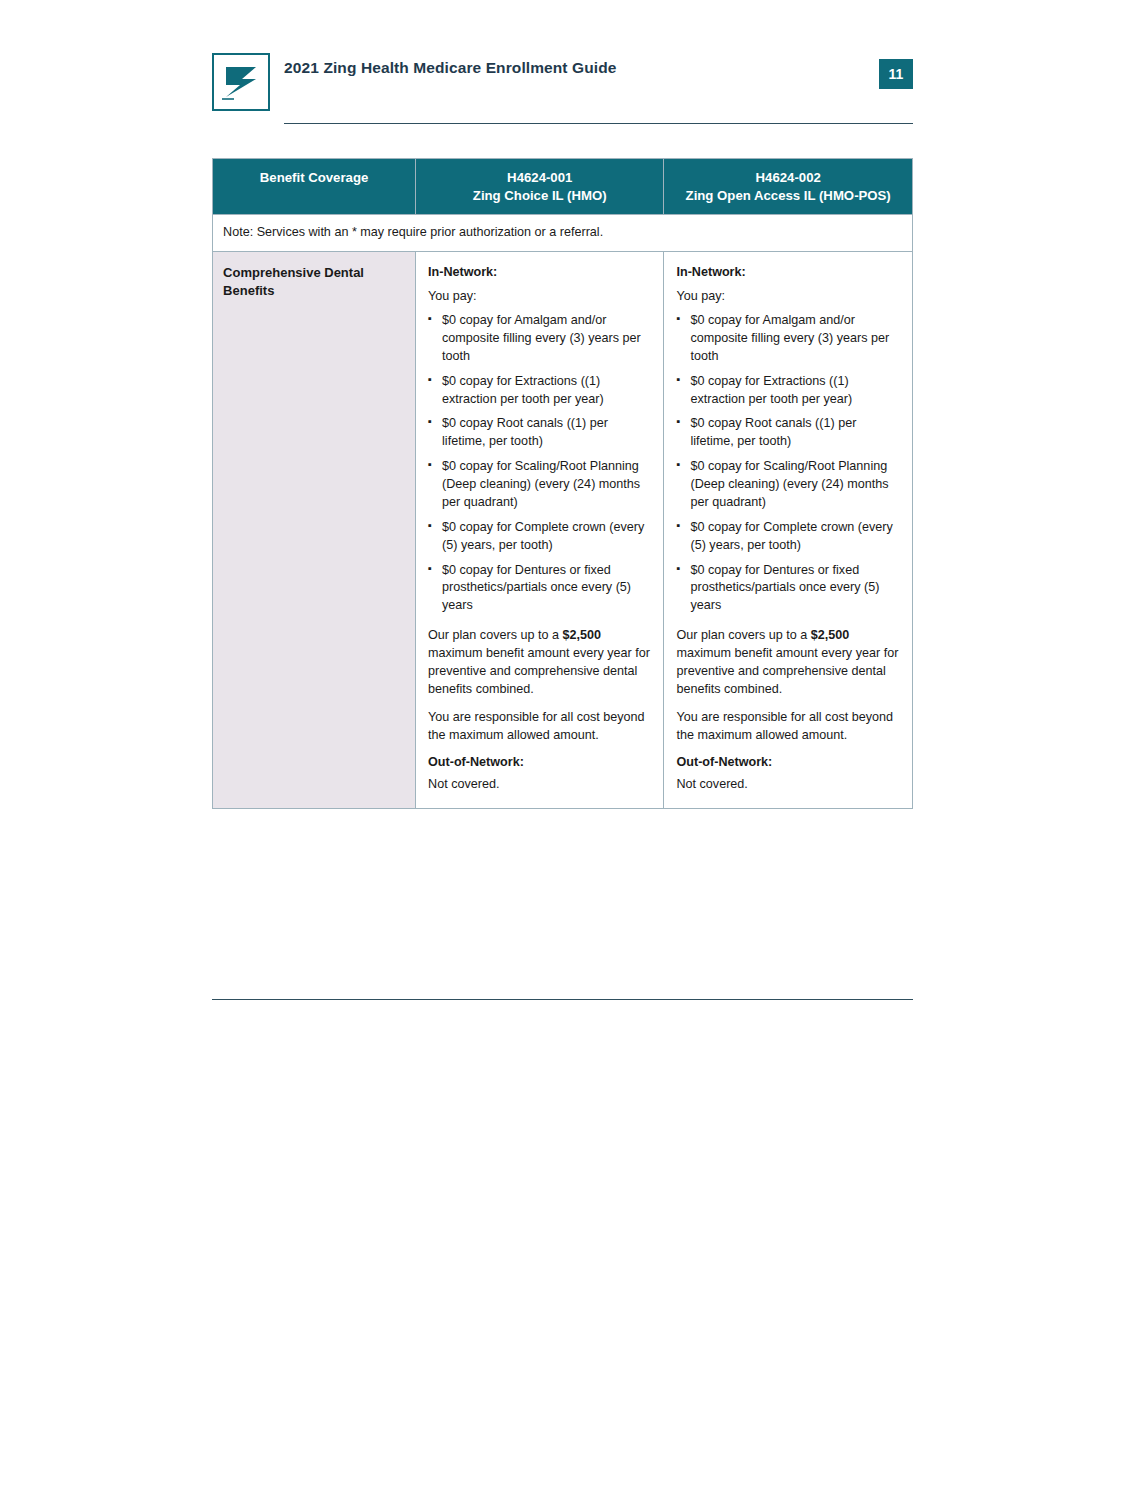2021 Zing Health Medicare Enrollment Guide
11
| Benefit Coverage | H4624-001 Zing Choice IL (HMO) | H4624-002 Zing Open Access IL (HMO-POS) |
| --- | --- | --- |
| Note: Services with an * may require prior authorization or a referral. |
| Comprehensive Dental Benefits | In-Network: You pay: $0 copay for Amalgam and/or composite filling every (3) years per tooth $0 copay for Extractions ((1) extraction per tooth per year) $0 copay Root canals ((1) per lifetime, per tooth) $0 copay for Scaling/Root Planning (Deep cleaning) (every (24) months per quadrant) $0 copay for Complete crown (every (5) years, per tooth) $0 copay for Dentures or fixed prosthetics/partials once every (5) years Our plan covers up to a $2,500 maximum benefit amount every year for preventive and comprehensive dental benefits combined. You are responsible for all cost beyond the maximum allowed amount. Out-of-Network: Not covered. | In-Network: You pay: $0 copay for Amalgam and/or composite filling every (3) years per tooth $0 copay for Extractions ((1) extraction per tooth per year) $0 copay Root canals ((1) per lifetime, per tooth) $0 copay for Scaling/Root Planning (Deep cleaning) (every (24) months per quadrant) $0 copay for Complete crown (every (5) years, per tooth) $0 copay for Dentures or fixed prosthetics/partials once every (5) years Our plan covers up to a $2,500 maximum benefit amount every year for preventive and comprehensive dental benefits combined. You are responsible for all cost beyond the maximum allowed amount. Out-of-Network: Not covered. |